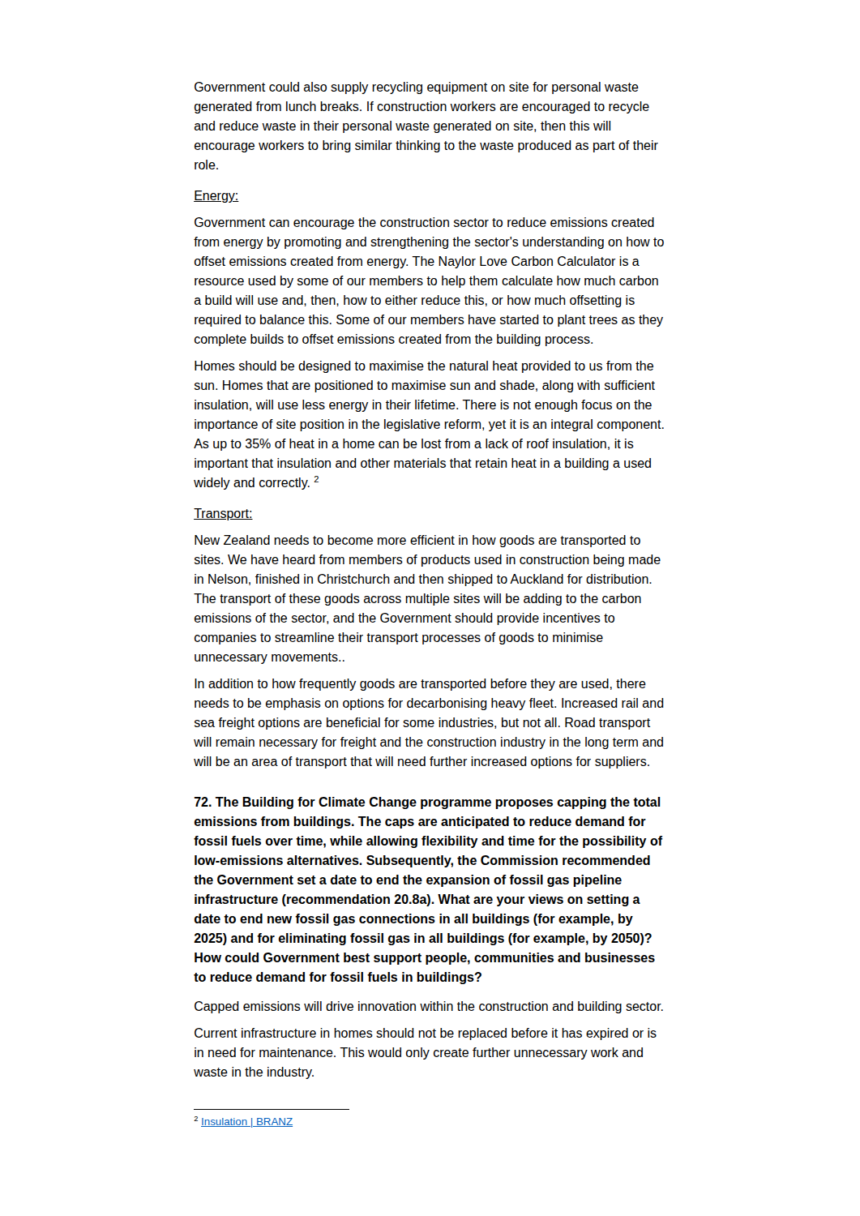Government could also supply recycling equipment on site for personal waste generated from lunch breaks. If construction workers are encouraged to recycle and reduce waste in their personal waste generated on site, then this will encourage workers to bring similar thinking to the waste produced as part of their role.
Energy:
Government can encourage the construction sector to reduce emissions created from energy by promoting and strengthening the sector's understanding on how to offset emissions created from energy. The Naylor Love Carbon Calculator is a resource used by some of our members to help them calculate how much carbon a build will use and, then, how to either reduce this, or how much offsetting is required to balance this. Some of our members have started to plant trees as they complete builds to offset emissions created from the building process.
Homes should be designed to maximise the natural heat provided to us from the sun. Homes that are positioned to maximise sun and shade, along with sufficient insulation, will use less energy in their lifetime. There is not enough focus on the importance of site position in the legislative reform, yet it is an integral component. As up to 35% of heat in a home can be lost from a lack of roof insulation, it is important that insulation and other materials that retain heat in a building a used widely and correctly. 2
Transport:
New Zealand needs to become more efficient in how goods are transported to sites. We have heard from members of products used in construction being made in Nelson, finished in Christchurch and then shipped to Auckland for distribution. The transport of these goods across multiple sites will be adding to the carbon emissions of the sector, and the Government should provide incentives to companies to streamline their transport processes of goods to minimise unnecessary movements..
In addition to how frequently goods are transported before they are used, there needs to be emphasis on options for decarbonising heavy fleet. Increased rail and sea freight options are beneficial for some industries, but not all. Road transport will remain necessary for freight and the construction industry in the long term and will be an area of transport that will need further increased options for suppliers.
72. The Building for Climate Change programme proposes capping the total emissions from buildings. The caps are anticipated to reduce demand for fossil fuels over time, while allowing flexibility and time for the possibility of low-emissions alternatives. Subsequently, the Commission recommended the Government set a date to end the expansion of fossil gas pipeline infrastructure (recommendation 20.8a). What are your views on setting a date to end new fossil gas connections in all buildings (for example, by 2025) and for eliminating fossil gas in all buildings (for example, by 2050)? How could Government best support people, communities and businesses to reduce demand for fossil fuels in buildings?
Capped emissions will drive innovation within the construction and building sector.
Current infrastructure in homes should not be replaced before it has expired or is in need for maintenance. This would only create further unnecessary work and waste in the industry.
2 Insulation | BRANZ